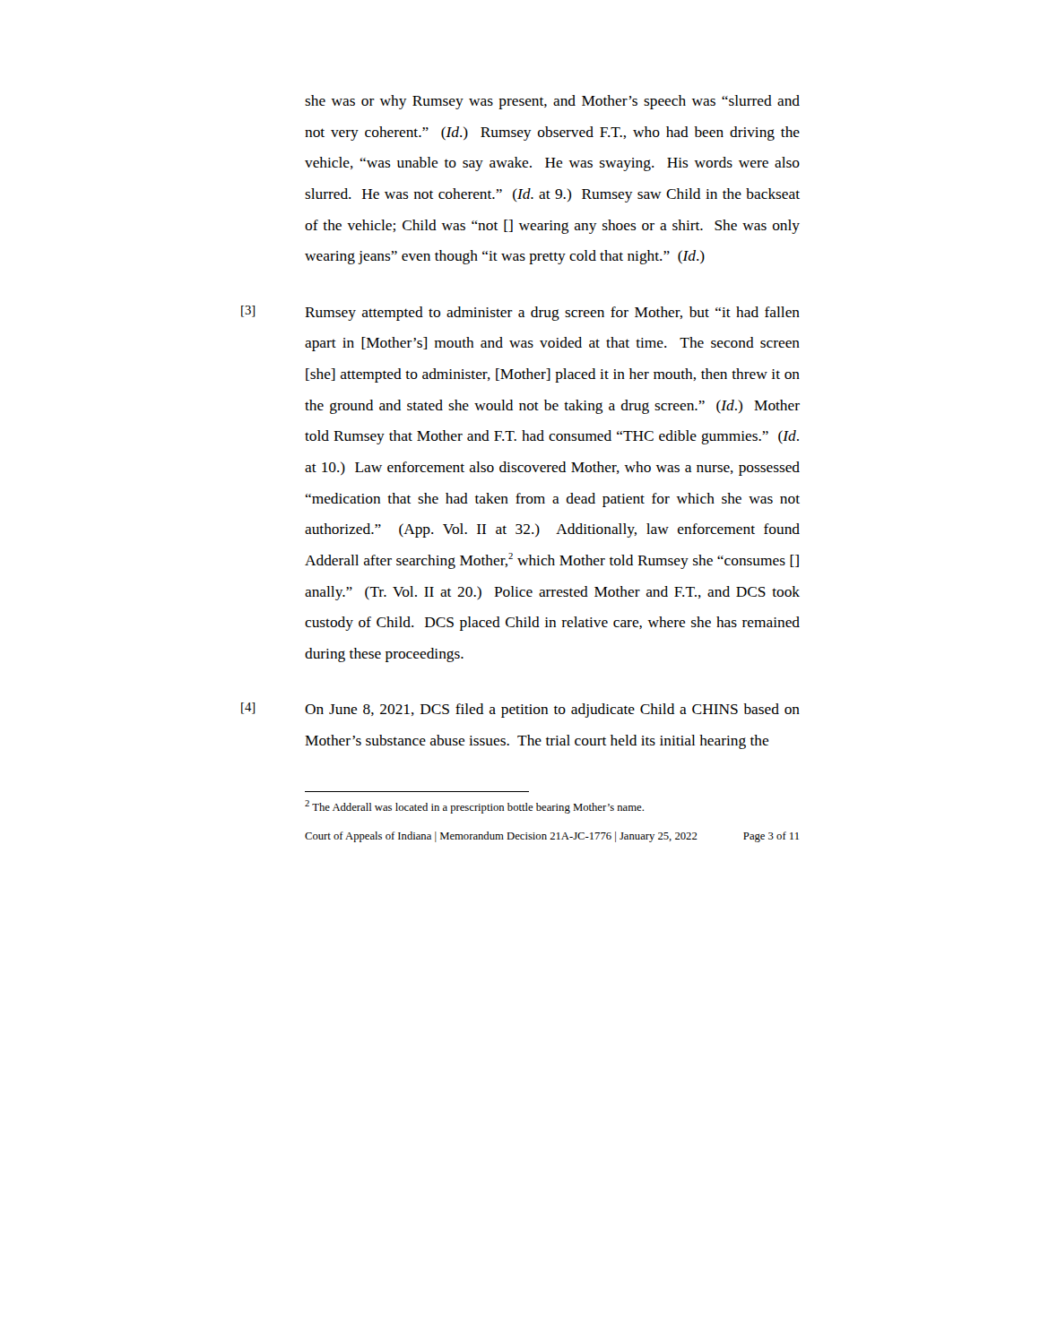she was or why Rumsey was present, and Mother’s speech was “slurred and not very coherent.” (Id.) Rumsey observed F.T., who had been driving the vehicle, “was unable to say awake. He was swaying. His words were also slurred. He was not coherent.” (Id. at 9.) Rumsey saw Child in the backseat of the vehicle; Child was “not [] wearing any shoes or a shirt. She was only wearing jeans” even though “it was pretty cold that night.” (Id.)
[3]
Rumsey attempted to administer a drug screen for Mother, but “it had fallen apart in [Mother’s] mouth and was voided at that time. The second screen [she] attempted to administer, [Mother] placed it in her mouth, then threw it on the ground and stated she would not be taking a drug screen.” (Id.) Mother told Rumsey that Mother and F.T. had consumed “THC edible gummies.” (Id. at 10.) Law enforcement also discovered Mother, who was a nurse, possessed “medication that she had taken from a dead patient for which she was not authorized.” (App. Vol. II at 32.) Additionally, law enforcement found Adderall after searching Mother,2 which Mother told Rumsey she “consumes [] anally.” (Tr. Vol. II at 20.) Police arrested Mother and F.T., and DCS took custody of Child. DCS placed Child in relative care, where she has remained during these proceedings.
[4]
On June 8, 2021, DCS filed a petition to adjudicate Child a CHINS based on Mother’s substance abuse issues. The trial court held its initial hearing the
2 The Adderall was located in a prescription bottle bearing Mother’s name.
Court of Appeals of Indiana | Memorandum Decision 21A-JC-1776 | January 25, 2022
Page 3 of 11